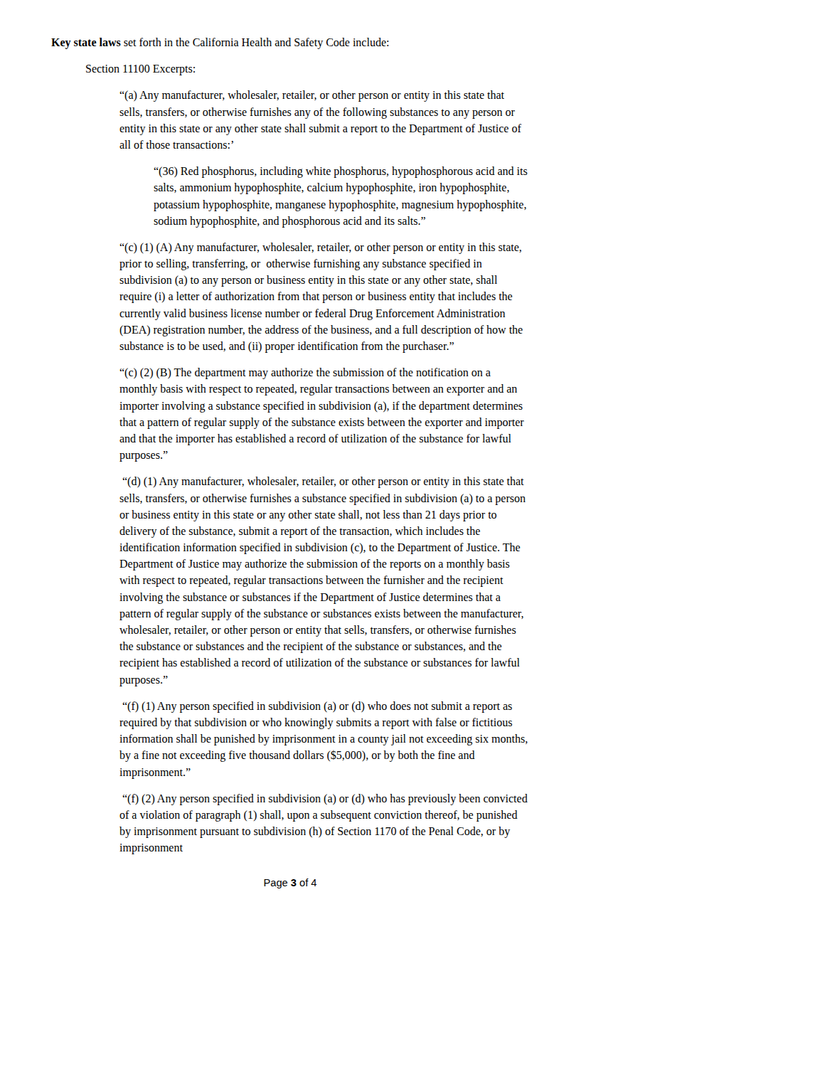Key state laws set forth in the California Health and Safety Code include:
Section 11100 Excerpts:
“(a) Any manufacturer, wholesaler, retailer, or other person or entity in this state that sells, transfers, or otherwise furnishes any of the following substances to any person or entity in this state or any other state shall submit a report to the Department of Justice of all of those transactions:’
“(36) Red phosphorus, including white phosphorus, hypophosphorous acid and its salts, ammonium hypophosphite, calcium hypophosphite, iron hypophosphite, potassium hypophosphite, manganese hypophosphite, magnesium hypophosphite, sodium hypophosphite, and phosphorous acid and its salts.”
“(c) (1) (A) Any manufacturer, wholesaler, retailer, or other person or entity in this state, prior to selling, transferring, or otherwise furnishing any substance specified in subdivision (a) to any person or business entity in this state or any other state, shall require (i) a letter of authorization from that person or business entity that includes the currently valid business license number or federal Drug Enforcement Administration (DEA) registration number, the address of the business, and a full description of how the substance is to be used, and (ii) proper identification from the purchaser.”
“(c) (2) (B) The department may authorize the submission of the notification on a monthly basis with respect to repeated, regular transactions between an exporter and an importer involving a substance specified in subdivision (a), if the department determines that a pattern of regular supply of the substance exists between the exporter and importer and that the importer has established a record of utilization of the substance for lawful purposes.”
“(d) (1) Any manufacturer, wholesaler, retailer, or other person or entity in this state that sells, transfers, or otherwise furnishes a substance specified in subdivision (a) to a person or business entity in this state or any other state shall, not less than 21 days prior to delivery of the substance, submit a report of the transaction, which includes the identification information specified in subdivision (c), to the Department of Justice. The Department of Justice may authorize the submission of the reports on a monthly basis with respect to repeated, regular transactions between the furnisher and the recipient involving the substance or substances if the Department of Justice determines that a pattern of regular supply of the substance or substances exists between the manufacturer, wholesaler, retailer, or other person or entity that sells, transfers, or otherwise furnishes the substance or substances and the recipient of the substance or substances, and the recipient has established a record of utilization of the substance or substances for lawful purposes.”
“(f) (1) Any person specified in subdivision (a) or (d) who does not submit a report as required by that subdivision or who knowingly submits a report with false or fictitious information shall be punished by imprisonment in a county jail not exceeding six months, by a fine not exceeding five thousand dollars ($5,000), or by both the fine and imprisonment.”
“(f) (2) Any person specified in subdivision (a) or (d) who has previously been convicted of a violation of paragraph (1) shall, upon a subsequent conviction thereof, be punished by imprisonment pursuant to subdivision (h) of Section 1170 of the Penal Code, or by imprisonment
Page 3 of 4